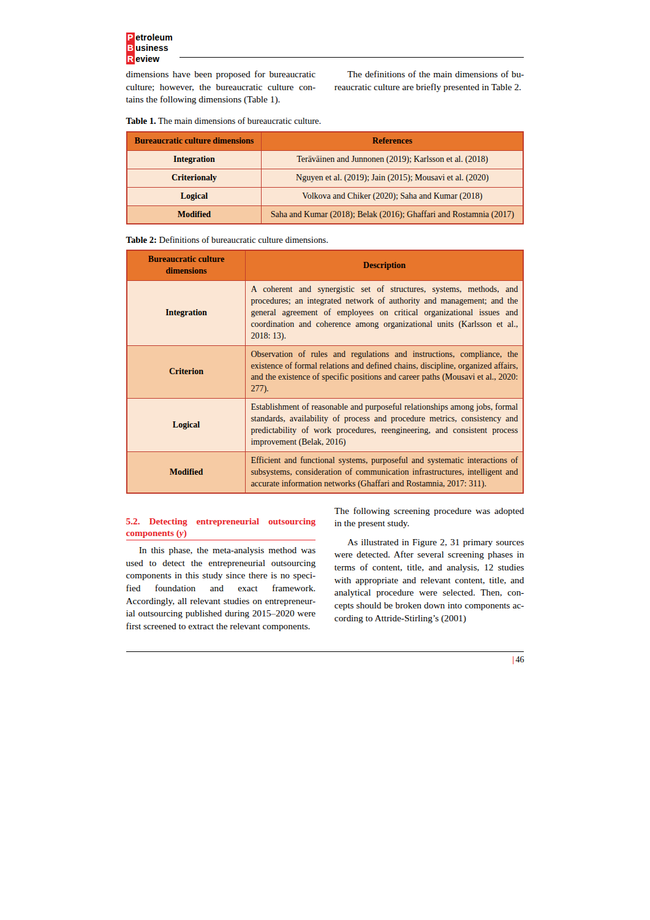Petroleum
Business
Review
dimensions have been proposed for bureaucratic culture; however, the bureaucratic culture contains the following dimensions (Table 1).
The definitions of the main dimensions of bureaucratic culture are briefly presented in Table 2.
Table 1. The main dimensions of bureaucratic culture.
| Bureaucratic culture dimensions | References |
| --- | --- |
| Integration | Teräväinen and Junnonen (2019); Karlsson et al. (2018) |
| Criterionaly | Nguyen et al. (2019); Jain (2015); Mousavi et al. (2020) |
| Logical | Volkova and Chiker (2020); Saha and Kumar (2018) |
| Modified | Saha and Kumar (2018); Belak (2016); Ghaffari and Rostamnia (2017) |
Table 2: Definitions of bureaucratic culture dimensions.
| Bureaucratic culture dimensions | Description |
| --- | --- |
| Integration | A coherent and synergistic set of structures, systems, methods, and procedures; an integrated network of authority and management; and the general agreement of employees on critical organizational issues and coordination and coherence among organizational units (Karlsson et al., 2018: 13). |
| Criterion | Observation of rules and regulations and instructions, compliance, the existence of formal relations and defined chains, discipline, organized affairs, and the existence of specific positions and career paths (Mousavi et al., 2020: 277). |
| Logical | Establishment of reasonable and purposeful relationships among jobs, formal standards, availability of process and procedure metrics, consistency and predictability of work procedures, reengineering, and consistent process improvement (Belak, 2016) |
| Modified | Efficient and functional systems, purposeful and systematic interactions of subsystems, consideration of communication infrastructures, intelligent and accurate information networks (Ghaffari and Rostamnia, 2017: 311). |
5.2. Detecting entrepreneurial outsourcing components (y)
In this phase, the meta-analysis method was used to detect the entrepreneurial outsourcing components in this study since there is no specified foundation and exact framework. Accordingly, all relevant studies on entrepreneurial outsourcing published during 2015–2020 were first screened to extract the relevant components.
The following screening procedure was adopted in the present study.
As illustrated in Figure 2, 31 primary sources were detected. After several screening phases in terms of content, title, and analysis, 12 studies with appropriate and relevant content, title, and analytical procedure were selected. Then, concepts should be broken down into components according to Attride-Stirling’s (2001)
|46